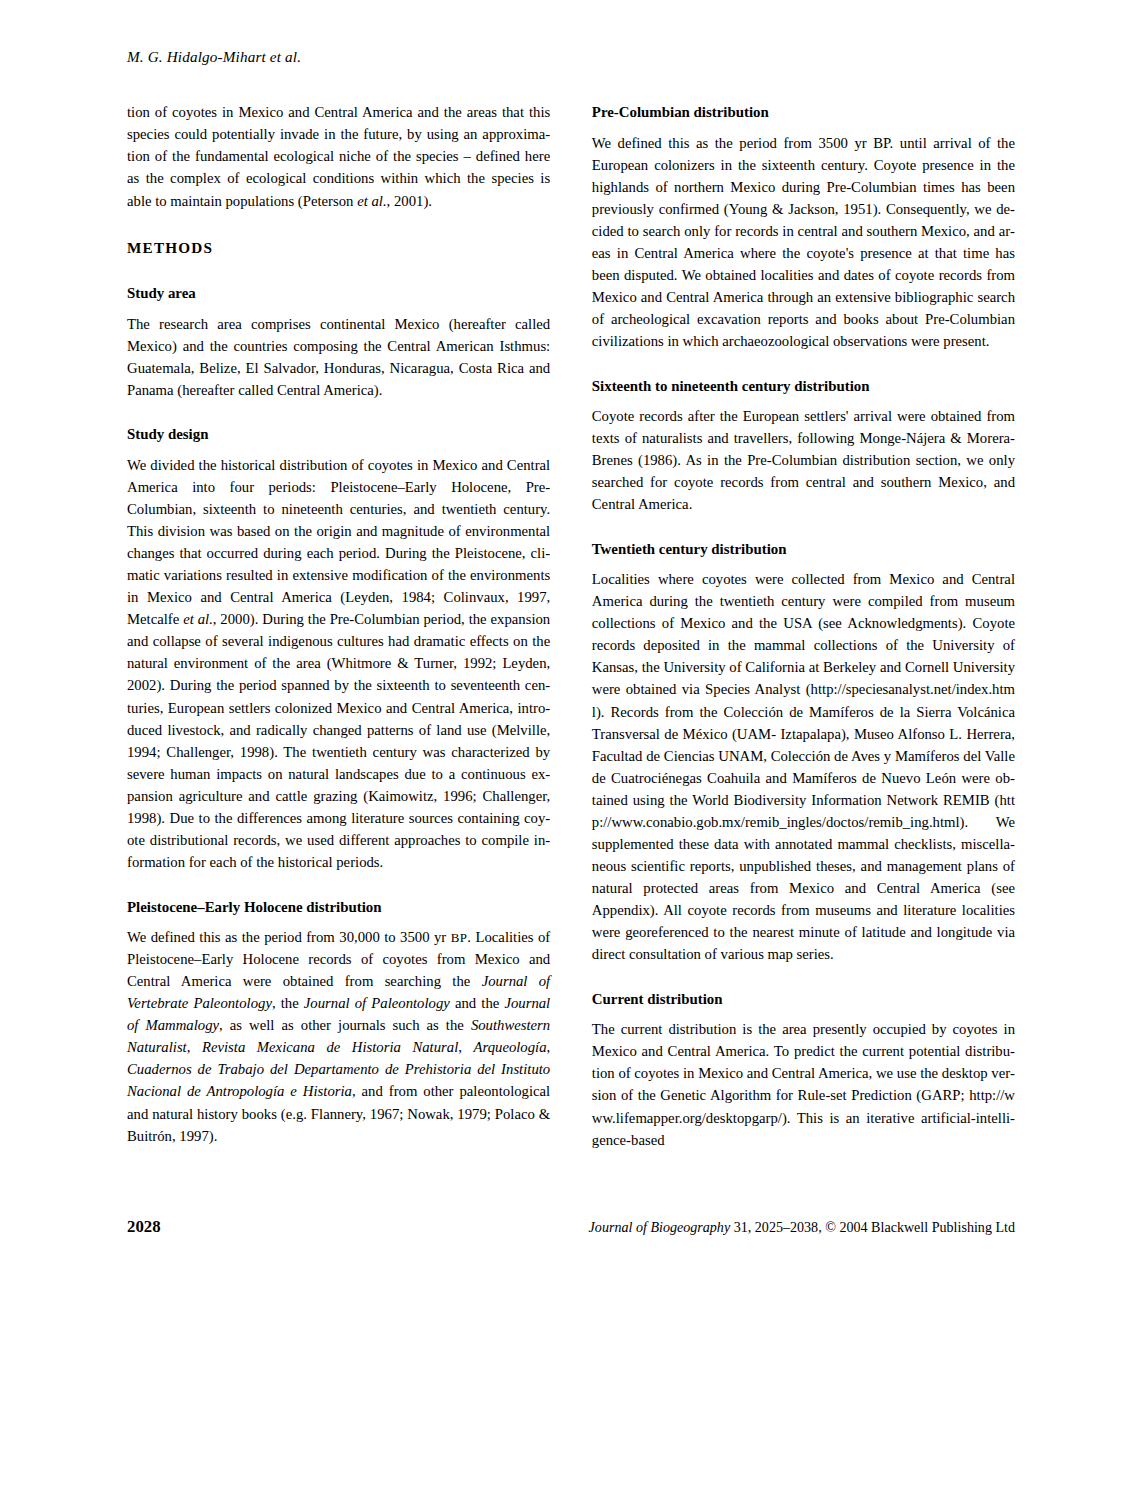M. G. Hidalgo-Mihart et al.
tion of coyotes in Mexico and Central America and the areas that this species could potentially invade in the future, by using an approximation of the fundamental ecological niche of the species – defined here as the complex of ecological conditions within which the species is able to maintain populations (Peterson et al., 2001).
Methods
Study area
The research area comprises continental Mexico (hereafter called Mexico) and the countries composing the Central American Isthmus: Guatemala, Belize, El Salvador, Honduras, Nicaragua, Costa Rica and Panama (hereafter called Central America).
Study design
We divided the historical distribution of coyotes in Mexico and Central America into four periods: Pleistocene–Early Holocene, Pre-Columbian, sixteenth to nineteenth centuries, and twentieth century. This division was based on the origin and magnitude of environmental changes that occurred during each period. During the Pleistocene, climatic variations resulted in extensive modification of the environments in Mexico and Central America (Leyden, 1984; Colinvaux, 1997, Metcalfe et al., 2000). During the Pre-Columbian period, the expansion and collapse of several indigenous cultures had dramatic effects on the natural environment of the area (Whitmore & Turner, 1992; Leyden, 2002). During the period spanned by the sixteenth to seventeenth centuries, European settlers colonized Mexico and Central America, introduced livestock, and radically changed patterns of land use (Melville, 1994; Challenger, 1998). The twentieth century was characterized by severe human impacts on natural landscapes due to a continuous expansion agriculture and cattle grazing (Kaimowitz, 1996; Challenger, 1998). Due to the differences among literature sources containing coyote distributional records, we used different approaches to compile information for each of the historical periods.
Pleistocene–Early Holocene distribution
We defined this as the period from 30,000 to 3500 yr BP. Localities of Pleistocene–Early Holocene records of coyotes from Mexico and Central America were obtained from searching the Journal of Vertebrate Paleontology, the Journal of Paleontology and the Journal of Mammalogy, as well as other journals such as the Southwestern Naturalist, Revista Mexicana de Historia Natural, Arqueología, Cuadernos de Trabajo del Departamento de Prehistoria del Instituto Nacional de Antropología e Historia, and from other paleontological and natural history books (e.g. Flannery, 1967; Nowak, 1979; Polaco & Buitrón, 1997).
Pre-Columbian distribution
We defined this as the period from 3500 yr BP. until arrival of the European colonizers in the sixteenth century. Coyote presence in the highlands of northern Mexico during Pre-Columbian times has been previously confirmed (Young & Jackson, 1951). Consequently, we decided to search only for records in central and southern Mexico, and areas in Central America where the coyote's presence at that time has been disputed. We obtained localities and dates of coyote records from Mexico and Central America through an extensive bibliographic search of archeological excavation reports and books about Pre-Columbian civilizations in which archaeozoological observations were present.
Sixteenth to nineteenth century distribution
Coyote records after the European settlers' arrival were obtained from texts of naturalists and travellers, following Monge-Nájera & Morera-Brenes (1986). As in the Pre-Columbian distribution section, we only searched for coyote records from central and southern Mexico, and Central America.
Twentieth century distribution
Localities where coyotes were collected from Mexico and Central America during the twentieth century were compiled from museum collections of Mexico and the USA (see Acknowledgments). Coyote records deposited in the mammal collections of the University of Kansas, the University of California at Berkeley and Cornell University were obtained via Species Analyst (http://speciesanalyst.net/index.html). Records from the Colección de Mamíferos de la Sierra Volcánica Transversal de México (UAM- Iztapalapa), Museo Alfonso L. Herrera, Facultad de Ciencias UNAM, Colección de Aves y Mamíferos del Valle de Cuatrociénegas Coahuila and Mamíferos de Nuevo León were obtained using the World Biodiversity Information Network REMIB (http://www.conabio.gob.mx/remib_ingles/doctos/remib_ing.html). We supplemented these data with annotated mammal checklists, miscellaneous scientific reports, unpublished theses, and management plans of natural protected areas from Mexico and Central America (see Appendix). All coyote records from museums and literature localities were georeferenced to the nearest minute of latitude and longitude via direct consultation of various map series.
Current distribution
The current distribution is the area presently occupied by coyotes in Mexico and Central America. To predict the current potential distribution of coyotes in Mexico and Central America, we use the desktop version of the Genetic Algorithm for Rule-set Prediction (GARP; http://www.lifemapper.org/desktopgarp/). This is an iterative artificial-intelligence-based
2028 Journal of Biogeography 31, 2025–2038, © 2004 Blackwell Publishing Ltd